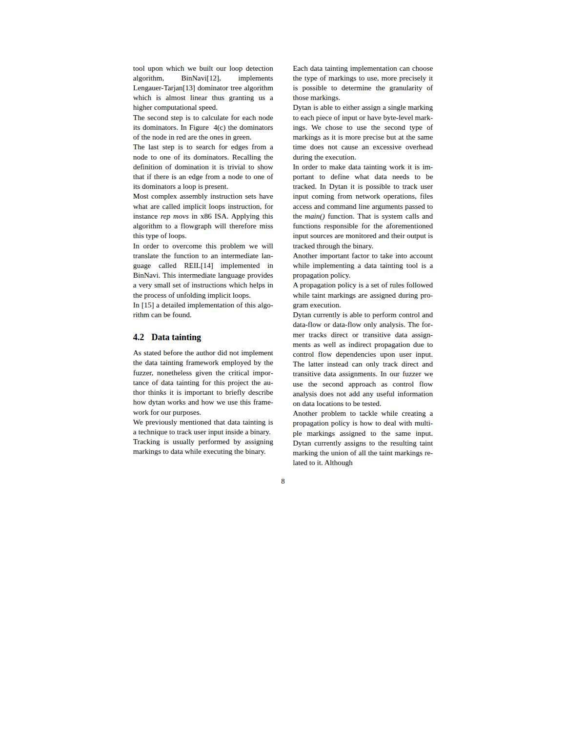tool upon which we built our loop detection algorithm, BinNavi[12], implements Lengauer-Tarjan[13] dominator tree algorithm which is almost linear thus granting us a higher computational speed.
The second step is to calculate for each node its dominators. In Figure 4(c) the dominators of the node in red are the ones in green.
The last step is to search for edges from a node to one of its dominators. Recalling the definition of domination it is trivial to show that if there is an edge from a node to one of its dominators a loop is present.
Most complex assembly instruction sets have what are called implicit loops instruction, for instance rep movs in x86 ISA. Applying this algorithm to a flowgraph will therefore miss this type of loops.
In order to overcome this problem we will translate the function to an intermediate language called REIL[14] implemented in BinNavi. This intermediate language provides a very small set of instructions which helps in the process of unfolding implicit loops.
In [15] a detailed implementation of this algorithm can be found.
4.2 Data tainting
As stated before the author did not implement the data tainting framework employed by the fuzzer, nonetheless given the critical importance of data tainting for this project the author thinks it is important to briefly describe how dytan works and how we use this framework for our purposes.
We previously mentioned that data tainting is a technique to track user input inside a binary.
Tracking is usually performed by assigning markings to data while executing the binary.
Each data tainting implementation can choose the type of markings to use, more precisely it is possible to determine the granularity of those markings.
Dytan is able to either assign a single marking to each piece of input or have byte-level markings. We chose to use the second type of markings as it is more precise but at the same time does not cause an excessive overhead during the execution.
In order to make data tainting work it is important to define what data needs to be tracked. In Dytan it is possible to track user input coming from network operations, files access and command line arguments passed to the main() function. That is system calls and functions responsible for the aforementioned input sources are monitored and their output is tracked through the binary.
Another important factor to take into account while implementing a data tainting tool is a propagation policy.
A propagation policy is a set of rules followed while taint markings are assigned during program execution.
Dytan currently is able to perform control and data-flow or data-flow only analysis. The former tracks direct or transitive data assignments as well as indirect propagation due to control flow dependencies upon user input. The latter instead can only track direct and transitive data assignments. In our fuzzer we use the second approach as control flow analysis does not add any useful information on data locations to be tested.
Another problem to tackle while creating a propagation policy is how to deal with multiple markings assigned to the same input. Dytan currently assigns to the resulting taint marking the union of all the taint markings related to it. Although
8